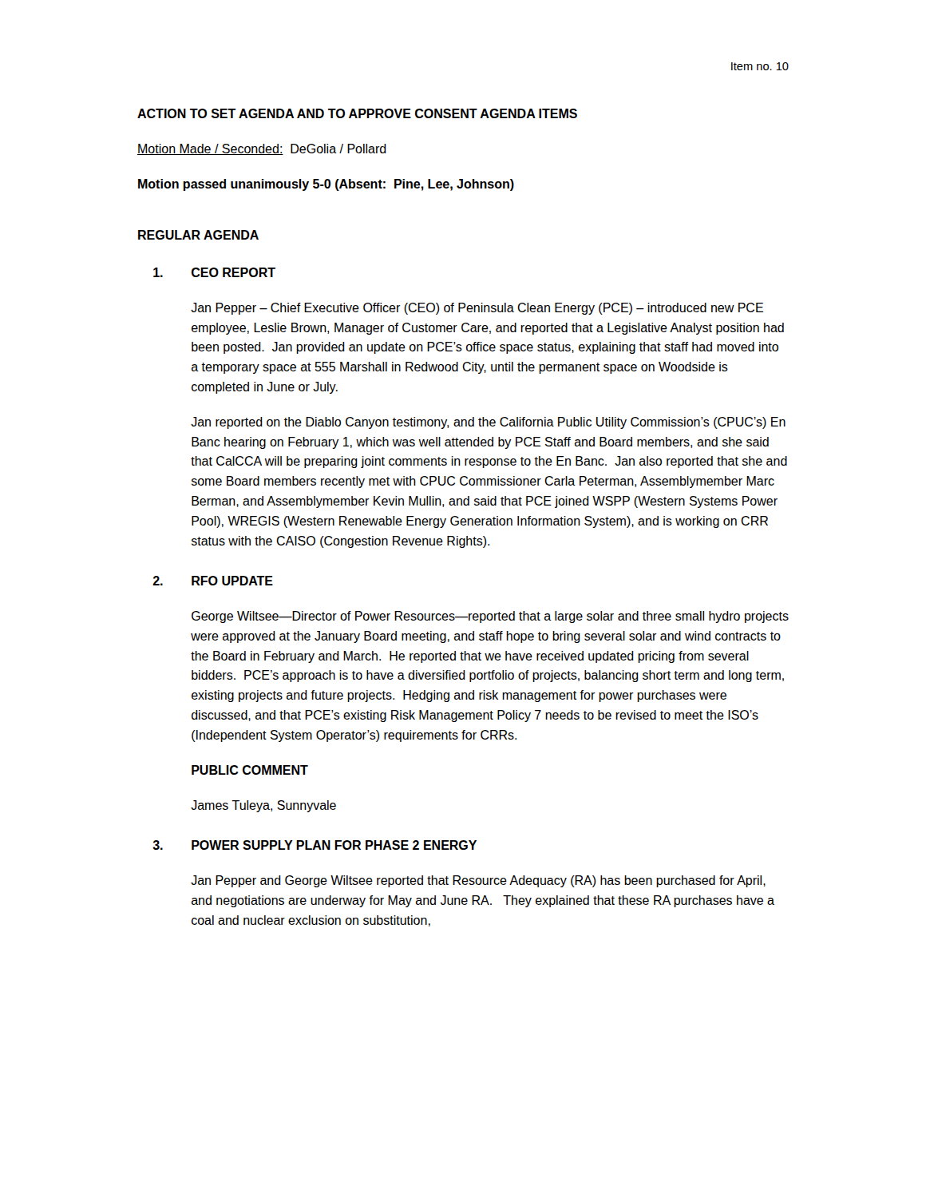Item no. 10
ACTION TO SET AGENDA AND TO APPROVE CONSENT AGENDA ITEMS
Motion Made / Seconded: DeGolia / Pollard
Motion passed unanimously 5-0 (Absent: Pine, Lee, Johnson)
REGULAR AGENDA
CEO REPORT
Jan Pepper – Chief Executive Officer (CEO) of Peninsula Clean Energy (PCE) – introduced new PCE employee, Leslie Brown, Manager of Customer Care, and reported that a Legislative Analyst position had been posted. Jan provided an update on PCE’s office space status, explaining that staff had moved into a temporary space at 555 Marshall in Redwood City, until the permanent space on Woodside is completed in June or July.
Jan reported on the Diablo Canyon testimony, and the California Public Utility Commission’s (CPUC’s) En Banc hearing on February 1, which was well attended by PCE Staff and Board members, and she said that CalCCA will be preparing joint comments in response to the En Banc. Jan also reported that she and some Board members recently met with CPUC Commissioner Carla Peterman, Assemblymember Marc Berman, and Assemblymember Kevin Mullin, and said that PCE joined WSPP (Western Systems Power Pool), WREGIS (Western Renewable Energy Generation Information System), and is working on CRR status with the CAISO (Congestion Revenue Rights).
RFO UPDATE
George Wiltsee—Director of Power Resources—reported that a large solar and three small hydro projects were approved at the January Board meeting, and staff hope to bring several solar and wind contracts to the Board in February and March. He reported that we have received updated pricing from several bidders. PCE’s approach is to have a diversified portfolio of projects, balancing short term and long term, existing projects and future projects. Hedging and risk management for power purchases were discussed, and that PCE’s existing Risk Management Policy 7 needs to be revised to meet the ISO’s (Independent System Operator’s) requirements for CRRs.
PUBLIC COMMENT
James Tuleya, Sunnyvale
POWER SUPPLY PLAN FOR PHASE 2 ENERGY
Jan Pepper and George Wiltsee reported that Resource Adequacy (RA) has been purchased for April, and negotiations are underway for May and June RA. They explained that these RA purchases have a coal and nuclear exclusion on substitution,